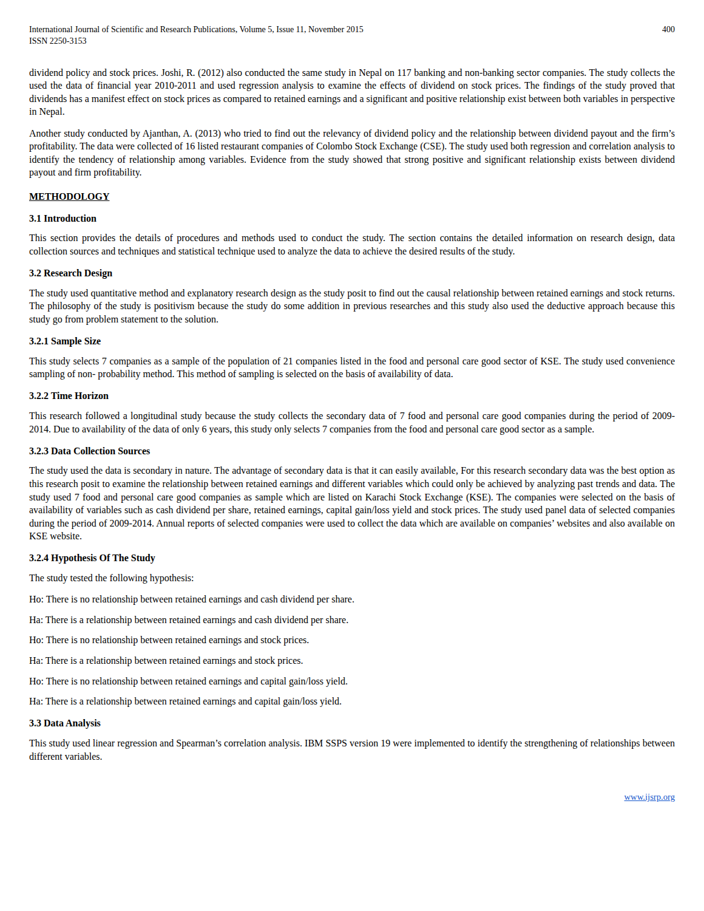International Journal of Scientific and Research Publications, Volume 5, Issue 11, November 2015
400
ISSN 2250-3153
dividend policy and stock prices. Joshi, R. (2012) also conducted the same study in Nepal on 117 banking and non-banking sector companies. The study collects the used the data of financial year 2010-2011 and used regression analysis to examine the effects of dividend on stock prices. The findings of the study proved that dividends has a manifest effect on stock prices as compared to retained earnings and a significant and positive relationship exist between both variables in perspective in Nepal.
Another study conducted by Ajanthan, A. (2013) who tried to find out the relevancy of dividend policy and the relationship between dividend payout and the firm’s profitability. The data were collected of 16 listed restaurant companies of Colombo Stock Exchange (CSE). The study used both regression and correlation analysis to identify the tendency of relationship among variables. Evidence from the study showed that strong positive and significant relationship exists between dividend payout and firm profitability.
METHODOLOGY
3.1 Introduction
This section provides the details of procedures and methods used to conduct the study. The section contains the detailed information on research design, data collection sources and techniques and statistical technique used to analyze the data to achieve the desired results of the study.
3.2 Research Design
The study used quantitative method and explanatory research design as the study posit to find out the causal relationship between retained earnings and stock returns. The philosophy of the study is positivism because the study do some addition in previous researches and this study also used the deductive approach because this study go from problem statement to the solution.
3.2.1 Sample Size
This study selects 7 companies as a sample of the population of 21 companies listed in the food and personal care good sector of KSE. The study used convenience sampling of non- probability method. This method of sampling is selected on the basis of availability of data.
3.2.2 Time Horizon
This research followed a longitudinal study because the study collects the secondary data of 7 food and personal care good companies during the period of 2009-2014. Due to availability of the data of only 6 years, this study only selects 7 companies from the food and personal care good sector as a sample.
3.2.3 Data Collection Sources
The study used the data is secondary in nature. The advantage of secondary data is that it can easily available, For this research secondary data was the best option as this research posit to examine the relationship between retained earnings and different variables which could only be achieved by analyzing past trends and data. The study used 7 food and personal care good companies as sample which are listed on Karachi Stock Exchange (KSE). The companies were selected on the basis of availability of variables such as cash dividend per share, retained earnings, capital gain/loss yield and stock prices. The study used panel data of selected companies during the period of 2009-2014. Annual reports of selected companies were used to collect the data which are available on companies’ websites and also available on KSE website.
3.2.4 Hypothesis Of The Study
The study tested the following hypothesis:
Ho: There is no relationship between retained earnings and cash dividend per share.
Ha: There is a relationship between retained earnings and cash dividend per share.
Ho: There is no relationship between retained earnings and stock prices.
Ha: There is a relationship between retained earnings and stock prices.
Ho: There is no relationship between retained earnings and capital gain/loss yield.
Ha: There is a relationship between retained earnings and capital gain/loss yield.
3.3 Data Analysis
This study used linear regression and Spearman’s correlation analysis. IBM SSPS version 19 were implemented to identify the strengthening of relationships between different variables.
www.ijsrp.org